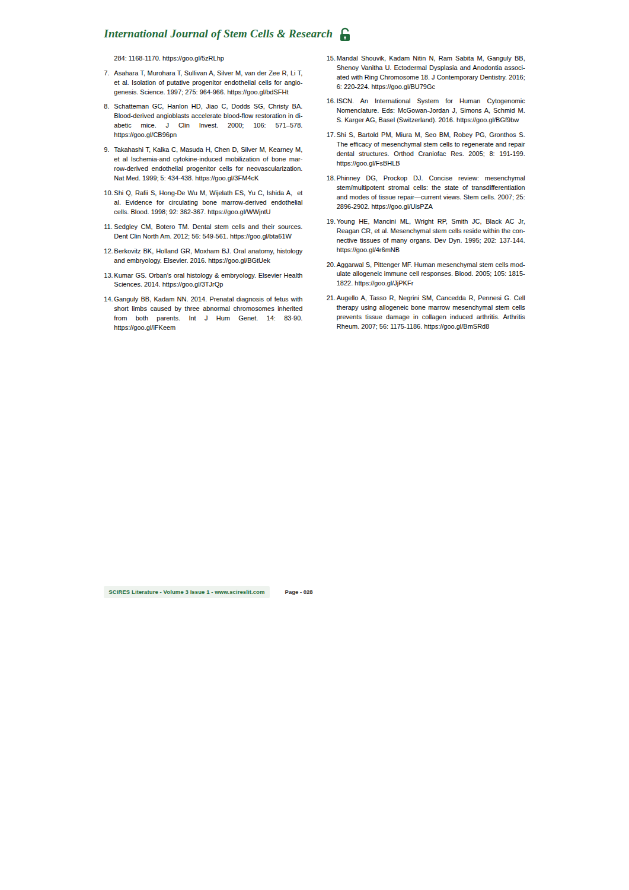International Journal of Stem Cells & Research
284: 1168-1170. https://goo.gl/5zRLhp
7. Asahara T, Murohara T, Sullivan A, Silver M, van der Zee R, Li T, et al. Isolation of putative progenitor endothelial cells for angiogenesis. Science. 1997; 275: 964-966. https://goo.gl/bdSFHt
8. Schatteman GC, Hanlon HD, Jiao C, Dodds SG, Christy BA. Blood-derived angioblasts accelerate blood-flow restoration in diabetic mice. J Clin Invest. 2000; 106: 571–578. https://goo.gl/CB96pn
9. Takahashi T, Kalka C, Masuda H, Chen D, Silver M, Kearney M, et al Ischemia-and cytokine-induced mobilization of bone marrow-derived endothelial progenitor cells for neovascularization. Nat Med. 1999; 5: 434-438. https://goo.gl/3FM4cK
10. Shi Q, Rafii S, Hong-De Wu M, Wijelath ES, Yu C, Ishida A, et al. Evidence for circulating bone marrow-derived endothelial cells. Blood. 1998; 92: 362-367. https://goo.gl/WWjntU
11. Sedgley CM, Botero TM. Dental stem cells and their sources. Dent Clin North Am. 2012; 56: 549-561. https://goo.gl/bta61W
12. Berkovitz BK, Holland GR, Moxham BJ. Oral anatomy, histology and embryology. Elsevier. 2016. https://goo.gl/BGtUek
13. Kumar GS. Orban’s oral histology & embryology. Elsevier Health Sciences. 2014. https://goo.gl/3TJrQp
14. Ganguly BB, Kadam NN. 2014. Prenatal diagnosis of fetus with short limbs caused by three abnormal chromosomes inherited from both parents. Int J Hum Genet. 14: 83-90. https://goo.gl/iFKeem
15. Mandal Shouvik, Kadam Nitin N, Ram Sabita M, Ganguly BB, Shenoy Vanitha U. Ectodermal Dysplasia and Anodontia associated with Ring Chromosome 18. J Contemporary Dentistry. 2016; 6: 220-224. https://goo.gl/BU79Gc
16. ISCN. An International System for Human Cytogenomic Nomenclature. Eds: McGowan-Jordan J, Simons A, Schmid M. S. Karger AG, Basel (Switzerland). 2016. https://goo.gl/BGf9bw
17. Shi S, Bartold PM, Miura M, Seo BM, Robey PG, Gronthos S. The efficacy of mesenchymal stem cells to regenerate and repair dental structures. Orthod Craniofac Res. 2005; 8: 191-199. https://goo.gl/FsBHLB
18. Phinney DG, Prockop DJ. Concise review: mesenchymal stem/multipotent stromal cells: the state of transdifferentiation and modes of tissue repair—current views. Stem cells. 2007; 25: 2896-2902. https://goo.gl/UisPZA
19. Young HE, Mancini ML, Wright RP, Smith JC, Black AC Jr, Reagan CR, et al. Mesenchymal stem cells reside within the connective tissues of many organs. Dev Dyn. 1995; 202: 137-144. https://goo.gl/4r6mNB
20. Aggarwal S, Pittenger MF. Human mesenchymal stem cells modulate allogeneic immune cell responses. Blood. 2005; 105: 1815-1822. https://goo.gl/JjPKFr
21. Augello A, Tasso R, Negrini SM, Cancedda R, Pennesi G. Cell therapy using allogeneic bone marrow mesenchymal stem cells prevents tissue damage in collagen induced arthritis. Arthritis Rheum. 2007; 56: 1175-1186. https://goo.gl/BmSRd8
SCIRES Literature - Volume 3 Issue 1 - www.scireslit.com
Page - 028